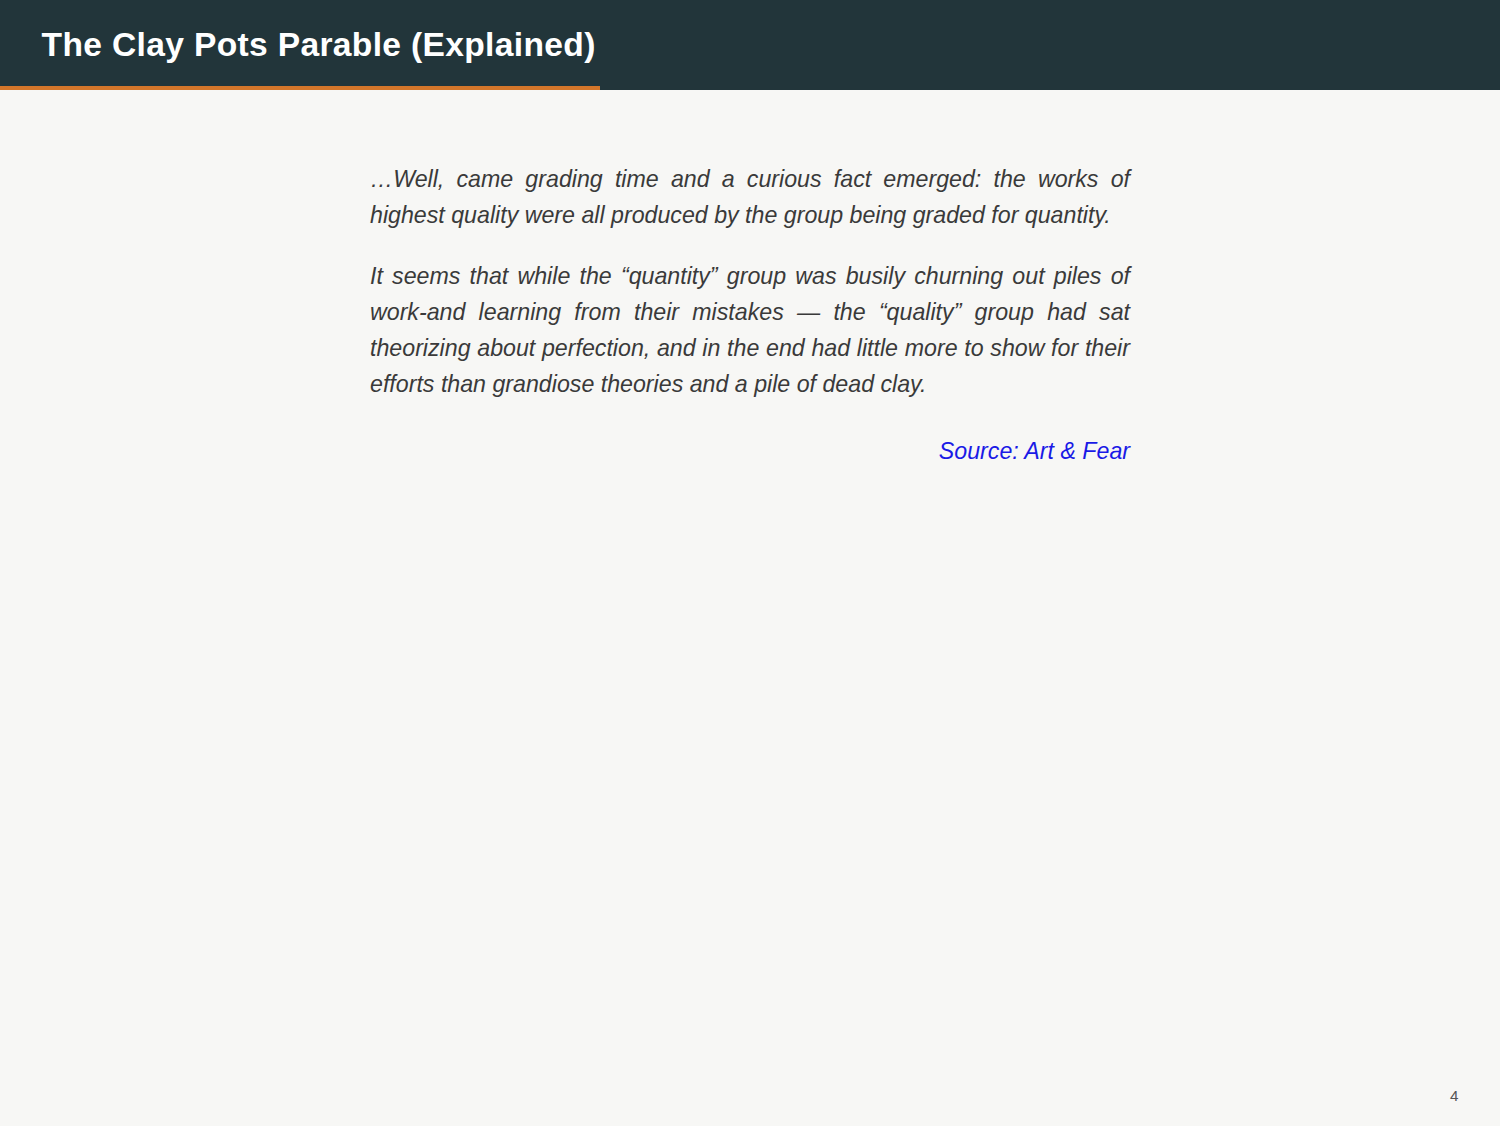The Clay Pots Parable (Explained)
…Well, came grading time and a curious fact emerged: the works of highest quality were all produced by the group being graded for quantity.
It seems that while the “quantity” group was busily churning out piles of work-and learning from their mistakes — the “quality” group had sat theorizing about perfection, and in the end had little more to show for their efforts than grandiose theories and a pile of dead clay.
Source: Art & Fear
4